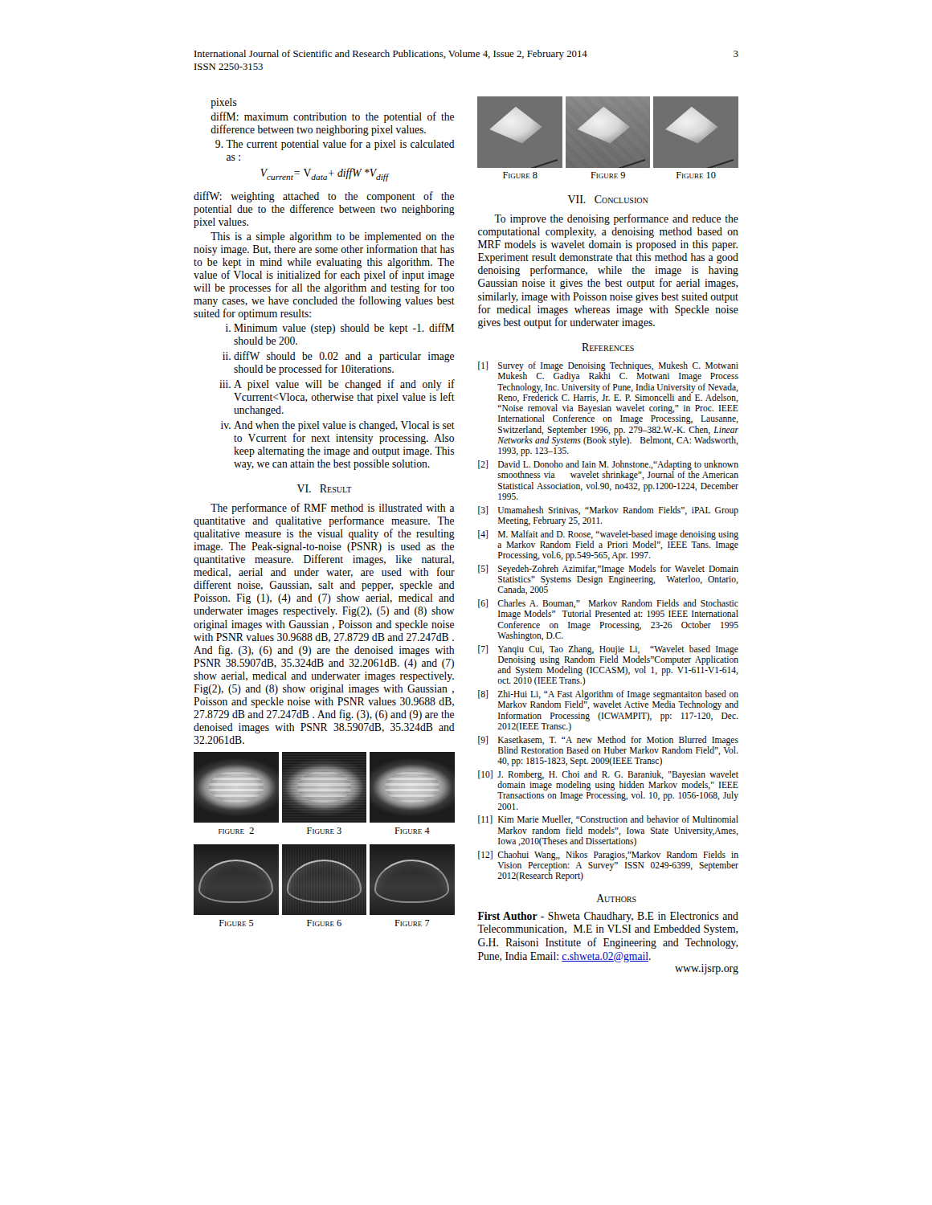International Journal of Scientific and Research Publications, Volume 4, Issue 2, February 2014
ISSN 2250-3153 3
pixels
diffM: maximum contribution to the potential of the difference between two neighboring pixel values.
The current potential value for a pixel is calculated as :
Vcurrent= Vdata+ diffW *Vdiff
diffW: weighting attached to the component of the potential due to the difference between two neighboring pixel values.
This is a simple algorithm to be implemented on the noisy image. But, there are some other information that has to be kept in mind while evaluating this algorithm. The value of Vlocal is initialized for each pixel of input image will be processes for all the algorithm and testing for too many cases, we have concluded the following values best suited for optimum results:
Minimum value (step) should be kept -1. diffM should be 200.
diffW should be 0.02 and a particular image should be processed for 10iterations.
A pixel value will be changed if and only if Vcurrent<Vloca, otherwise that pixel value is left unchanged.
And when the pixel value is changed, Vlocal is set to Vcurrent for next intensity processing. Also keep alternating the image and output image. This way, we can attain the best possible solution.
VI. Result
The performance of RMF method is illustrated with a quantitative and qualitative performance measure. The qualitative measure is the visual quality of the resulting image. The Peak-signal-to-noise (PSNR) is used as the quantitative measure. Different images, like natural, medical, aerial and under water, are used with four different noise, Gaussian, salt and pepper, speckle and Poisson. Fig (1), (4) and (7) show aerial, medical and underwater images respectively. Fig(2), (5) and (8) show original images with Gaussian , Poisson and speckle noise with PSNR values 30.9688 dB, 27.8729 dB and 27.247dB . And fig. (3), (6) and (9) are the denoised images with PSNR 38.5907dB, 35.324dB and 32.2061dB. (4) and (7) show aerial, medical and underwater images respectively. Fig(2), (5) and (8) show original images with Gaussian , Poisson and speckle noise with PSNR values 30.9688 dB, 27.8729 dB and 27.247dB . And fig. (3), (6) and (9) are the denoised images with PSNR 38.5907dB, 35.324dB and 32.2061dB.
figure 2 Figure 3 Figure 4
Figure 5 Figure 6 Figure 7
Figure 8 Figure 9 Figure 10
VII. Conclusion
To improve the denoising performance and reduce the computational complexity, a denoising method based on MRF models is wavelet domain is proposed in this paper. Experiment result demonstrate that this method has a good denoising performance, while the image is having Gaussian noise it gives the best output for aerial images, similarly, image with Poisson noise gives best suited output for medical images whereas image with Speckle noise gives best output for underwater images.
References
[1]
Survey of Image Denoising Techniques, Mukesh C. Motwani Mukesh C. Gadiya Rakhi C. Motwani Image Process Technology, Inc. University of Pune, India University of Nevada, Reno, Frederick C. Harris, Jr. E. P. Simoncelli and E. Adelson, “Noise removal via Bayesian wavelet coring,” in Proc. IEEE International Conference on Image Processing, Lausanne, Switzerland, September 1996, pp. 279–382.W.-K. Chen, Linear Networks and Systems (Book style). Belmont, CA: Wadsworth, 1993, pp. 123–135.
[2]
David L. Donoho and Iain M. Johnstone.,“Adapting to unknown smoothness via wavelet shrinkage”, Journal of the American Statistical Association, vol.90, no432, pp.1200-1224, December 1995.
[3]
Umamahesh Srinivas, “Markov Random Fields”, iPAL Group Meeting, February 25, 2011.
[4]
M. Malfait and D. Roose, “wavelet-based image denoising using a Markov Random Field a Priori Model”, IEEE Tans. Image Processing, vol.6, pp.549-565, Apr. 1997.
[5]
Seyedeh-Zohreh Azimifar,”Image Models for Wavelet Domain Statistics” Systems Design Engineering, Waterloo, Ontario, Canada, 2005
[6]
Charles A. Bouman,” Markov Random Fields and Stochastic Image Models” Tutorial Presented at: 1995 IEEE International Conference on Image Processing, 23-26 October 1995 Washington, D.C.
[7]
Yanqiu Cui, Tao Zhang, Houjie Li, “Wavelet based Image Denoising using Random Field Models”Computer Application and System Modeling (ICCASM), vol 1, pp. V1-611-V1-614, oct. 2010 (IEEE Trans.)
[8]
Zhi-Hui Li, “A Fast Algorithm of Image segmantaiton based on Markov Random Field”, wavelet Active Media Technology and Information Processing (ICWAMPIT), pp: 117-120, Dec. 2012(IEEE Transc.)
[9]
Kasetkasem, T. “A new Method for Motion Blurred Images Blind Restoration Based on Huber Markov Random Field”, Vol. 40, pp: 1815-1823, Sept. 2009(IEEE Transc)
[10]
J. Romberg, H. Choi and R. G. Baraniuk, "Bayesian wavelet domain image modeling using hidden Markov models," IEEE Transactions on Image Processing, vol. 10, pp. 1056-1068, July 2001.
[11]
Kim Marie Mueller, “Construction and behavior of Multinomial Markov random field models”, Iowa State University,Ames, Iowa ,2010(Theses and Dissertations)
[12]
Chaohui Wang,, Nikos Paragios,”Markov Random Fields in Vision Perception: A Survey” ISSN 0249-6399, September 2012(Research Report)
Authors
First Author - Shweta Chaudhary, B.E in Electronics and Telecommunication, M.E in VLSI and Embedded System, G.H. Raisoni Institute of Engineering and Technology, Pune, India Email: c.shweta.02@gmail.
www.ijsrp.org